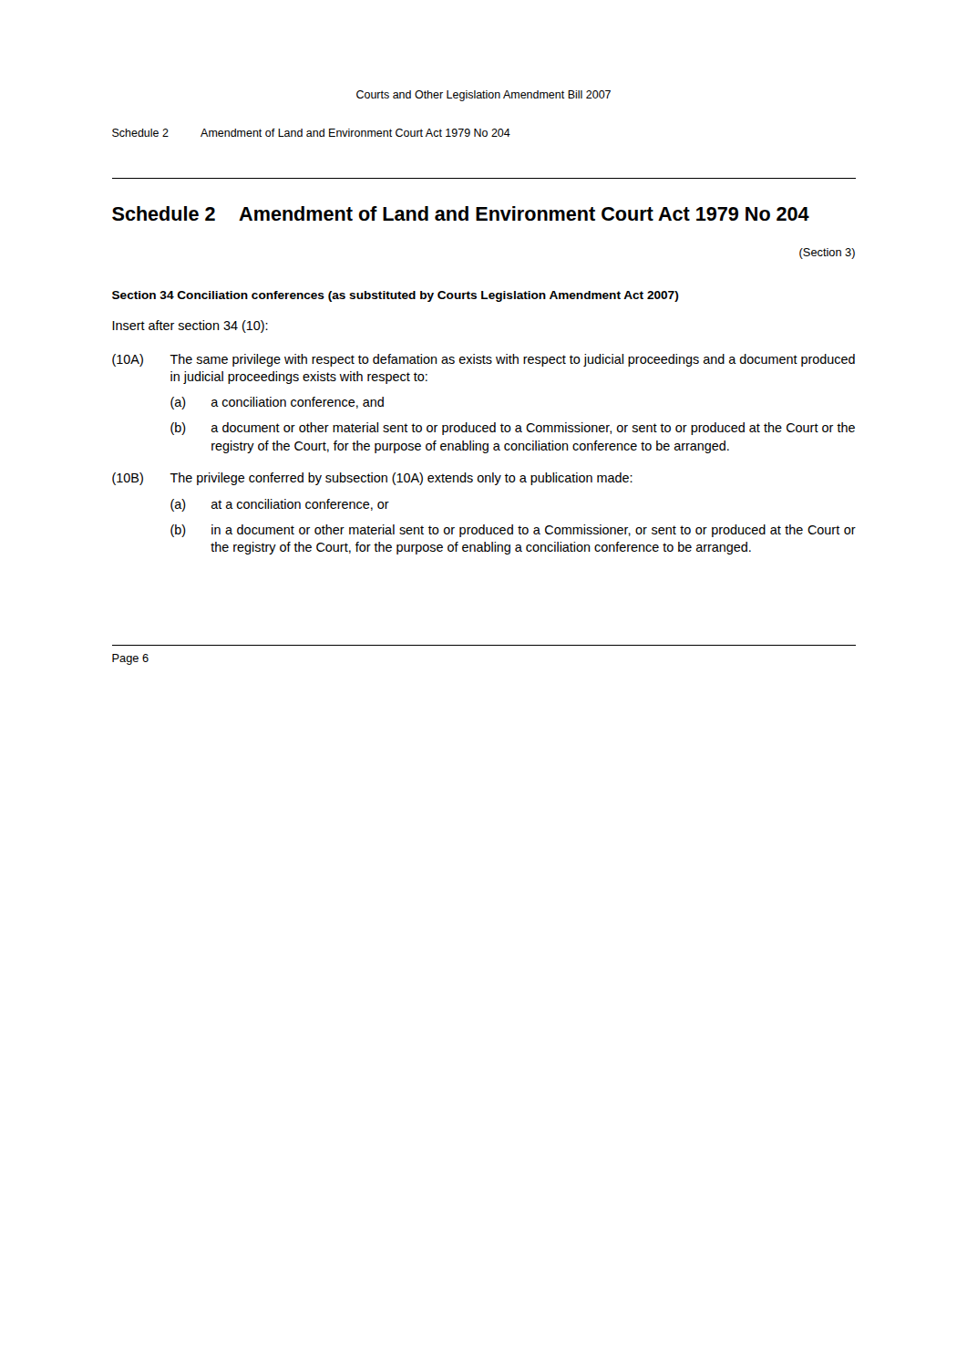Courts and Other Legislation Amendment Bill 2007
Schedule 2 Amendment of Land and Environment Court Act 1979 No 204
Schedule 2 Amendment of Land and Environment Court Act 1979 No 204
(Section 3)
Section 34 Conciliation conferences (as substituted by Courts Legislation Amendment Act 2007)
Insert after section 34 (10):
(10A)
The same privilege with respect to defamation as exists with respect to judicial proceedings and a document produced in judicial proceedings exists with respect to:
(a) a conciliation conference, and
(b) a document or other material sent to or produced to a Commissioner, or sent to or produced at the Court or the registry of the Court, for the purpose of enabling a conciliation conference to be arranged.
(10B)
The privilege conferred by subsection (10A) extends only to a publication made:
(a) at a conciliation conference, or
(b) in a document or other material sent to or produced to a Commissioner, or sent to or produced at the Court or the registry of the Court, for the purpose of enabling a conciliation conference to be arranged.
Page 6